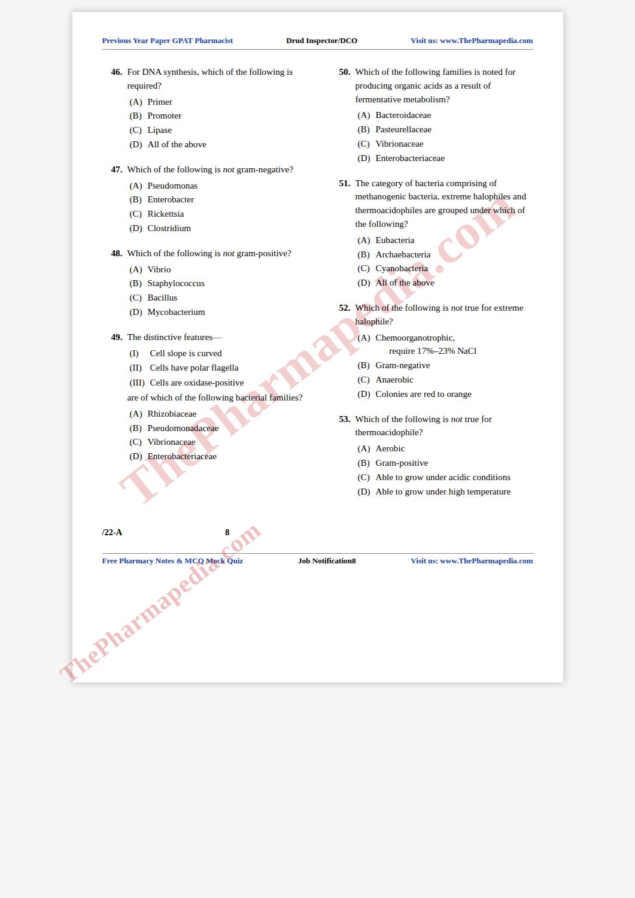Previous Year Paper GPAT Pharmacist Drud Inspector/DCO Visit us: www.ThePharmapedia.com
ThePharmapedia.com
46.
For DNA synthesis, which of the following is required?
(A) Primer
(B) Promoter
(C) Lipase
(D) All of the above
47.
Which of the following is not gram-negative?
(A) Pseudomonas
(B) Enterobacter
(C) Rickettsia
(D) Clostridium
48.
Which of the following is not gram-positive?
(A) Vibrio
(B) Staphylococcus
(C) Bacillus
(D) Mycobacterium
49.
The distinctive features—
(I) Cell slope is curved
(II) Cells have polar flagella
(III) Cells are oxidase-positive
are of which of the following bacterial families?
(A) Rhizobiaceae
(B) Pseudomonadaceae
(C) Vibrionaceae
(D) Enterobacteriaceae
50.
Which of the following families is noted for producing organic acids as a result of fermentative metabolism?
(A) Bacteroidaceae
(B) Pasteurellaceae
(C) Vibrionaceae
(D) Enterobacteriaceae
51.
The category of bacteria comprising of methanogenic bacteria, extreme halophiles and thermoacidophiles are grouped under which of the following?
(A) Eubacteria
(B) Archaebacteria
(C) Cyanobacteria
(D) All of the above
52.
Which of the following is not true for extreme halophile?
(A) Chemoorganotrophic,
require 17%–23% NaCl
(B) Gram-negative
(C) Anaerobic
(D) Colonies are red to orange
53.
Which of the following is not true for thermoacidophile?
(A) Aerobic
(B) Gram-positive
(C) Able to grow under acidic conditions
(D) Able to grow under high temperature
ThePharmapedia.com
/22-A 8
Free Pharmacy Notes & MCQ Mock Quiz Job Notification8 Visit us: www.ThePharmapedia.com